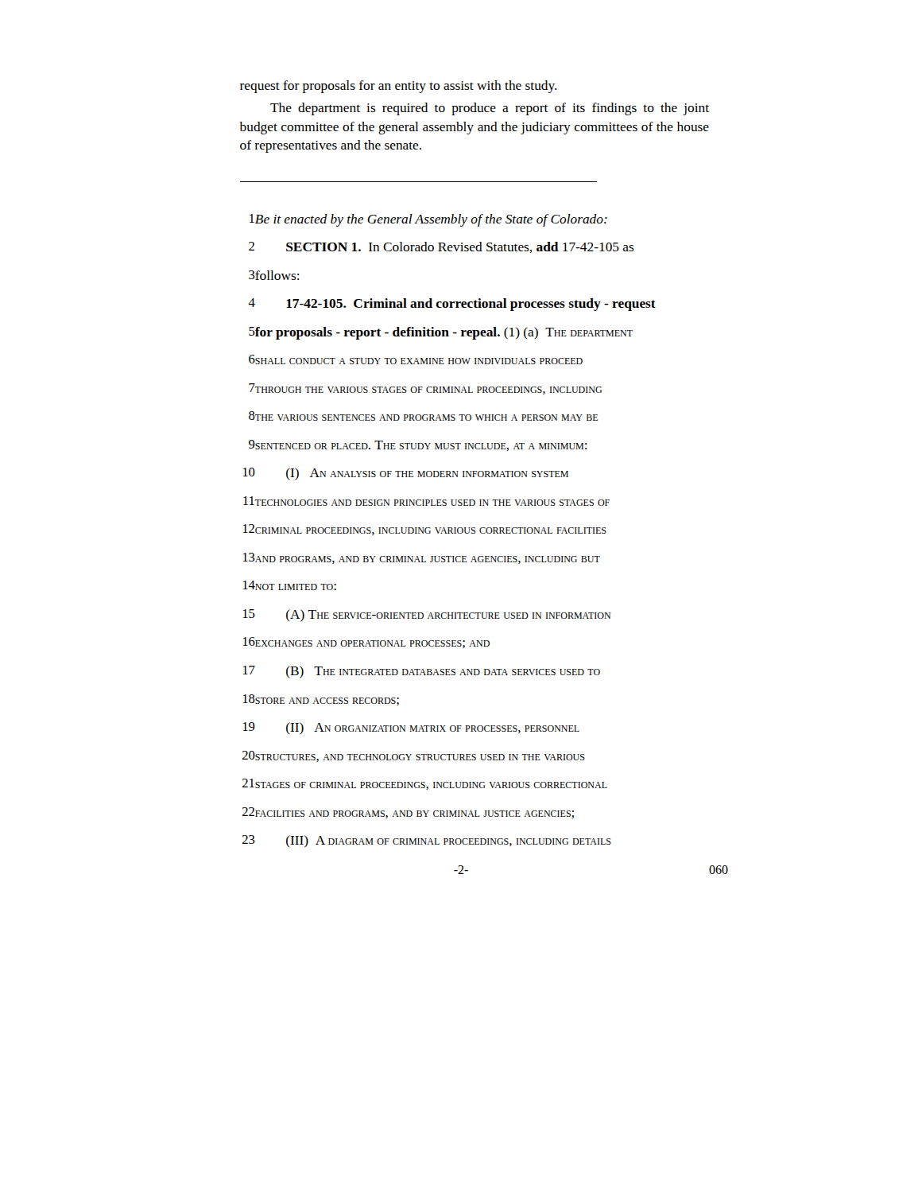request for proposals for an entity to assist with the study.
The department is required to produce a report of its findings to the joint budget committee of the general assembly and the judiciary committees of the house of representatives and the senate.
| 1 | Be it enacted by the General Assembly of the State of Colorado: |
| 2 | SECTION 1. In Colorado Revised Statutes, add 17-42-105 as |
| 3 | follows: |
| 4 | 17-42-105. Criminal and correctional processes study - request |
| 5 | for proposals - report - definition - repeal. (1) (a) The department |
| 6 | shall conduct a study to examine how individuals proceed |
| 7 | through the various stages of criminal proceedings, including |
| 8 | the various sentences and programs to which a person may be |
| 9 | sentenced or placed. The study must include, at a minimum: |
| 10 | (I) An analysis of the modern information system |
| 11 | technologies and design principles used in the various stages of |
| 12 | criminal proceedings, including various correctional facilities |
| 13 | and programs, and by criminal justice agencies, including but |
| 14 | not limited to: |
| 15 | (A) The service-oriented architecture used in information |
| 16 | exchanges and operational processes; and |
| 17 | (B) The integrated databases and data services used to |
| 18 | store and access records; |
| 19 | (II) An organization matrix of processes, personnel |
| 20 | structures, and technology structures used in the various |
| 21 | stages of criminal proceedings, including various correctional |
| 22 | facilities and programs, and by criminal justice agencies; |
| 23 | (III) A diagram of criminal proceedings, including details |
-2-
060